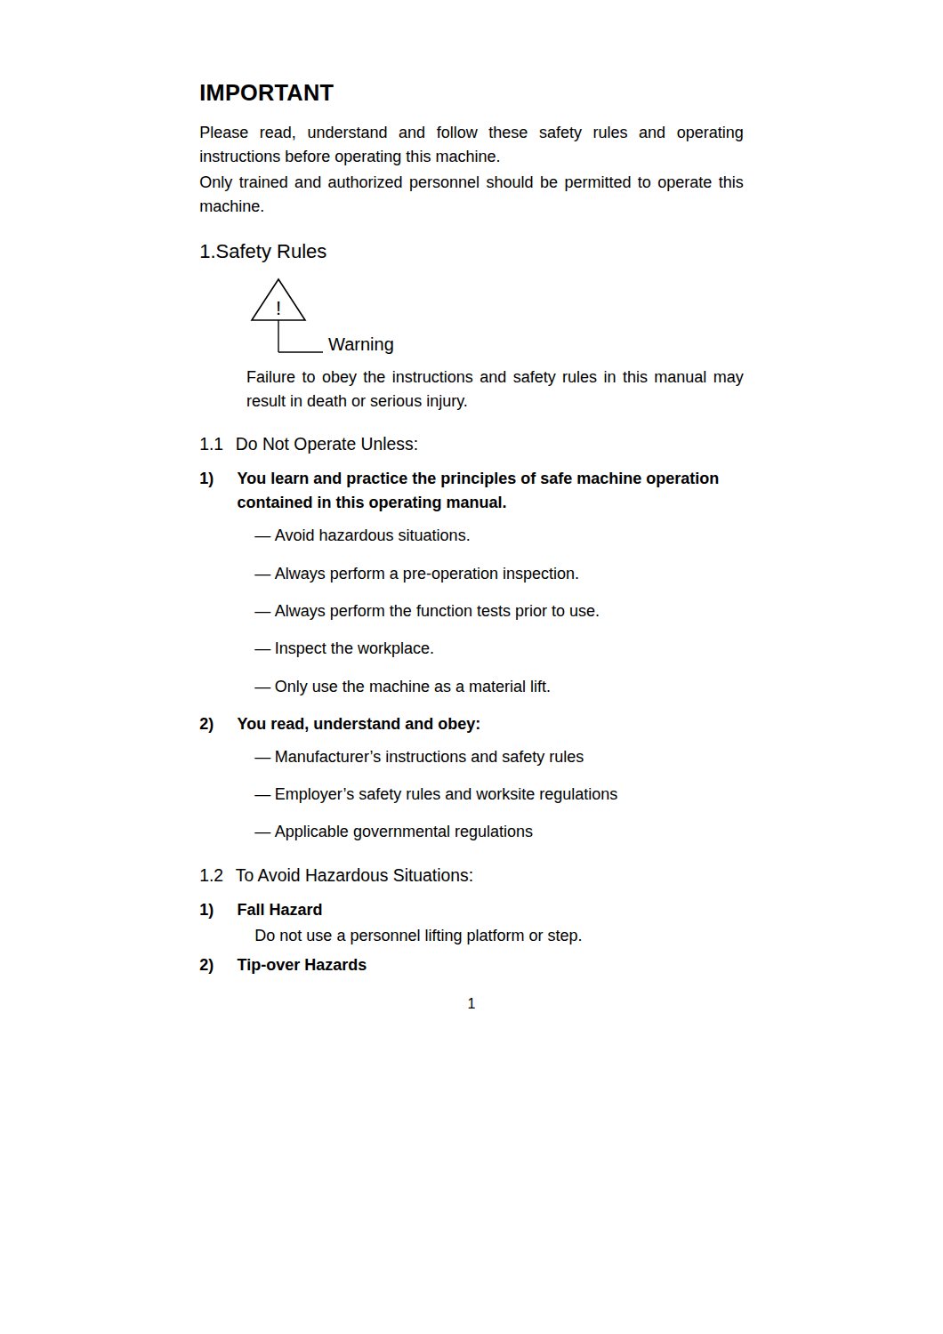IMPORTANT
Please read, understand and follow these safety rules and operating instructions before operating this machine.
Only trained and authorized personnel should be permitted to operate this machine.
1.Safety Rules
!
Warning
Failure to obey the instructions and safety rules in this manual may result in death or serious injury.
1.1 Do Not Operate Unless:
1) You learn and practice the principles of safe machine operation contained in this operating manual.
Avoid hazardous situations.
Always perform a pre-operation inspection.
Always perform the function tests prior to use.
Inspect the workplace.
Only use the machine as a material lift.
2) You read, understand and obey:
Manufacturer’s instructions and safety rules
Employer’s safety rules and worksite regulations
Applicable governmental regulations
1.2 To Avoid Hazardous Situations:
1) Fall Hazard
Do not use a personnel lifting platform or step.
2) Tip-over Hazards
1